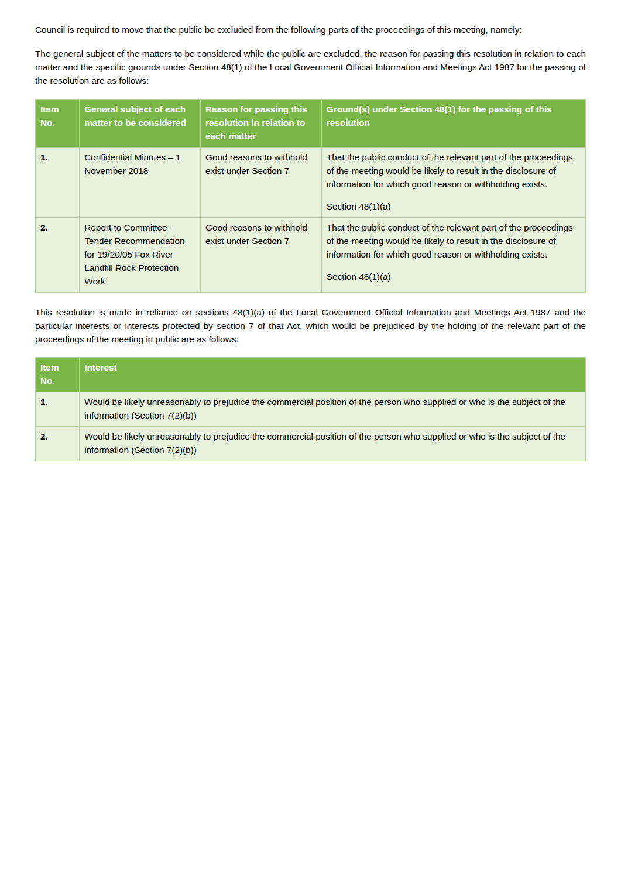Council is required to move that the public be excluded from the following parts of the proceedings of this meeting, namely:
The general subject of the matters to be considered while the public are excluded, the reason for passing this resolution in relation to each matter and the specific grounds under Section 48(1) of the Local Government Official Information and Meetings Act 1987 for the passing of the resolution are as follows:
| Item No. | General subject of each matter to be considered | Reason for passing this resolution in relation to each matter | Ground(s) under Section 48(1) for the passing of this resolution |
| --- | --- | --- | --- |
| 1. | Confidential Minutes – 1 November 2018 | Good reasons to withhold exist under Section 7 | That the public conduct of the relevant part of the proceedings of the meeting would be likely to result in the disclosure of information for which good reason or withholding exists. Section 48(1)(a) |
| 2. | Report to Committee - Tender Recommendation for 19/20/05 Fox River Landfill Rock Protection Work | Good reasons to withhold exist under Section 7 | That the public conduct of the relevant part of the proceedings of the meeting would be likely to result in the disclosure of information for which good reason or withholding exists. Section 48(1)(a) |
This resolution is made in reliance on sections 48(1)(a) of the Local Government Official Information and Meetings Act 1987 and the particular interests or interests protected by section 7 of that Act, which would be prejudiced by the holding of the relevant part of the proceedings of the meeting in public are as follows:
| Item No. | Interest |
| --- | --- |
| 1. | Would be likely unreasonably to prejudice the commercial position of the person who supplied or who is the subject of the information (Section 7(2)(b)) |
| 2. | Would be likely unreasonably to prejudice the commercial position of the person who supplied or who is the subject of the information (Section 7(2)(b)) |